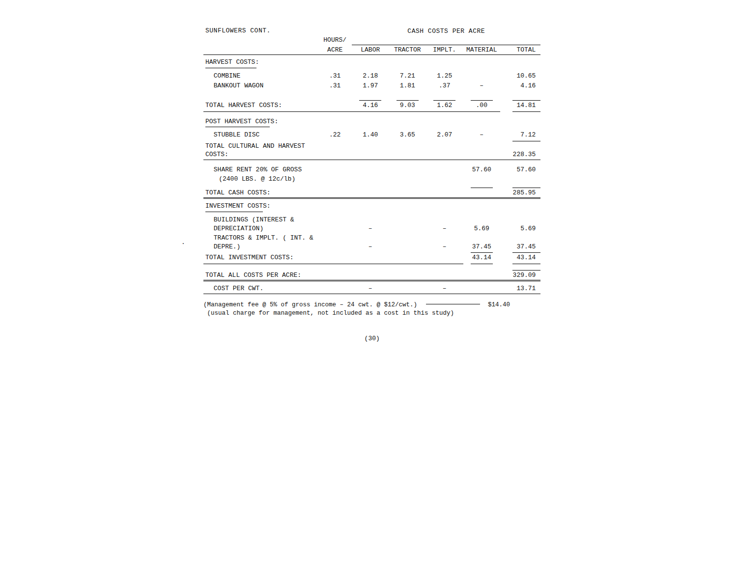| SUNFLOWERS CONT. | | CASH COSTS PER ACRE |
| | HOURS/ | |
| | ACRE | LABOR | TRACTOR | IMPLT. | MATERIAL | TOTAL |
| HARVEST COSTS: | |
| COMBINE | .31 | 2.18 | 7.21 | 1.25 | | 10.65 |
| BANKOUT WAGON | .31 | 1.97 | 1.81 | .37 | – | 4.16 |
| TOTAL HARVEST COSTS: | | 4.16 | 9.03 | 1.62 | .00 | 14.81 |
| POST HARVEST COSTS: | |
| STUBBLE DISC | .22 | 1.40 | 3.65 | 2.07 | – | 7.12 |
| TOTAL CULTURAL AND HARVEST COSTS: | | | | | | 228.35 |
| SHARE RENT 20% OF GROSS | | | | | 57.60 | 57.60 |
| (2400 LBS. @ 12c/lb) | |
| TOTAL CASH COSTS: | | | | | | 285.95 |
| INVESTMENT COSTS: | |
| BUILDINGS (INTEREST & DEPRECIATION) | | – | | – | 5.69 | 5.69 |
| TRACTORS & IMPLT. ( INT. & DEPRE.) | | – | | – | 37.45 | 37.45 |
| TOTAL INVESTMENT COSTS: | | | | | 43.14 | 43.14 |
| TOTAL ALL COSTS PER ACRE: | | | | | | 329.09 |
| COST PER CWT. | | – | | – | | 13.71 |
(Management fee @ 5% of gross income – 24 cwt. @ $12/cwt.) $14.40
(usual charge for management, not included as a cost in this study)
(30)
.